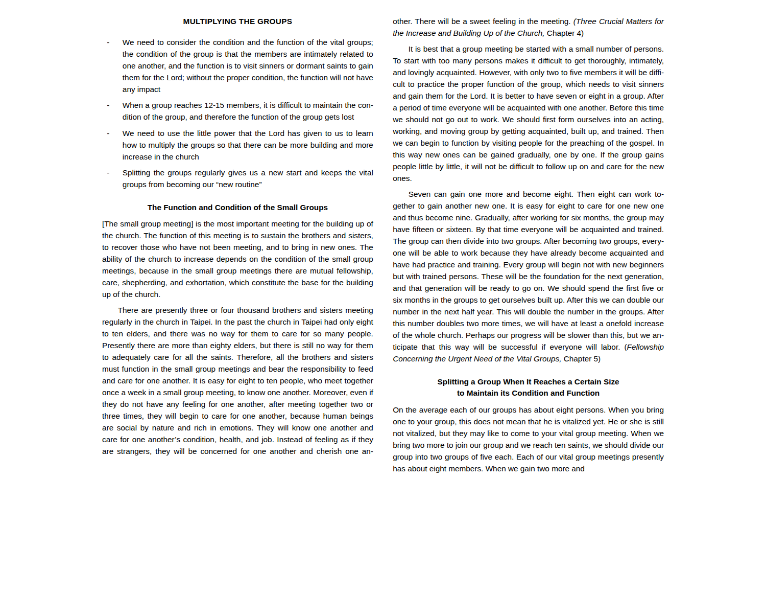Multiplying the Groups
We need to consider the condition and the function of the vital groups; the condition of the group is that the members are intimately related to one another, and the function is to visit sinners or dormant saints to gain them for the Lord; without the proper condition, the function will not have any impact
When a group reaches 12-15 members, it is difficult to maintain the condition of the group, and therefore the function of the group gets lost
We need to use the little power that the Lord has given to us to learn how to multiply the groups so that there can be more building and more increase in the church
Splitting the groups regularly gives us a new start and keeps the vital groups from becoming our “new routine”
The Function and Condition of the Small Groups
[The small group meeting] is the most important meeting for the building up of the church. The function of this meeting is to sustain the brothers and sisters, to recover those who have not been meeting, and to bring in new ones. The ability of the church to increase depends on the condition of the small group meetings, because in the small group meetings there are mutual fellowship, care, shepherding, and exhortation, which constitute the base for the building up of the church.
There are presently three or four thousand brothers and sisters meeting regularly in the church in Taipei. In the past the church in Taipei had only eight to ten elders, and there was no way for them to care for so many people. Presently there are more than eighty elders, but there is still no way for them to adequately care for all the saints. Therefore, all the brothers and sisters must function in the small group meetings and bear the responsibility to feed and care for one another. It is easy for eight to ten people, who meet together once a week in a small group meeting, to know one another. Moreover, even if they do not have any feeling for one another, after meeting together two or three times, they will begin to care for one another, because human beings are social by nature and rich in emotions. They will know one another and care for one another’s condition, health, and job. Instead of feeling as if they are strangers, they will be concerned for one another and cherish one another. There will be a sweet feeling in the meeting. (Three Crucial Matters for the Increase and Building Up of the Church, Chapter 4)
It is best that a group meeting be started with a small number of persons. To start with too many persons makes it difficult to get thoroughly, intimately, and lovingly acquainted. However, with only two to five members it will be difficult to practice the proper function of the group, which needs to visit sinners and gain them for the Lord. It is better to have seven or eight in a group. After a period of time everyone will be acquainted with one another. Before this time we should not go out to work. We should first form ourselves into an acting, working, and moving group by getting acquainted, built up, and trained. Then we can begin to function by visiting people for the preaching of the gospel. In this way new ones can be gained gradually, one by one. If the group gains people little by little, it will not be difficult to follow up on and care for the new ones.
Seven can gain one more and become eight. Then eight can work together to gain another new one. It is easy for eight to care for one new one and thus become nine. Gradually, after working for six months, the group may have fifteen or sixteen. By that time everyone will be acquainted and trained. The group can then divide into two groups. After becoming two groups, everyone will be able to work because they have already become acquainted and have had practice and training. Every group will begin not with new beginners but with trained persons. These will be the foundation for the next generation, and that generation will be ready to go on. We should spend the first five or six months in the groups to get ourselves built up. After this we can double our number in the next half year. This will double the number in the groups. After this number doubles two more times, we will have at least a onefold increase of the whole church. Perhaps our progress will be slower than this, but we anticipate that this way will be successful if everyone will labor. (Fellowship Concerning the Urgent Need of the Vital Groups, Chapter 5)
Splitting a Group When It Reaches a Certain Size
to Maintain its Condition and Function
On the average each of our groups has about eight persons. When you bring one to your group, this does not mean that he is vitalized yet. He or she is still not vitalized, but they may like to come to your vital group meeting. When we bring two more to join our group and we reach ten saints, we should divide our group into two groups of five each. Each of our vital group meetings presently has about eight members. When we gain two more and